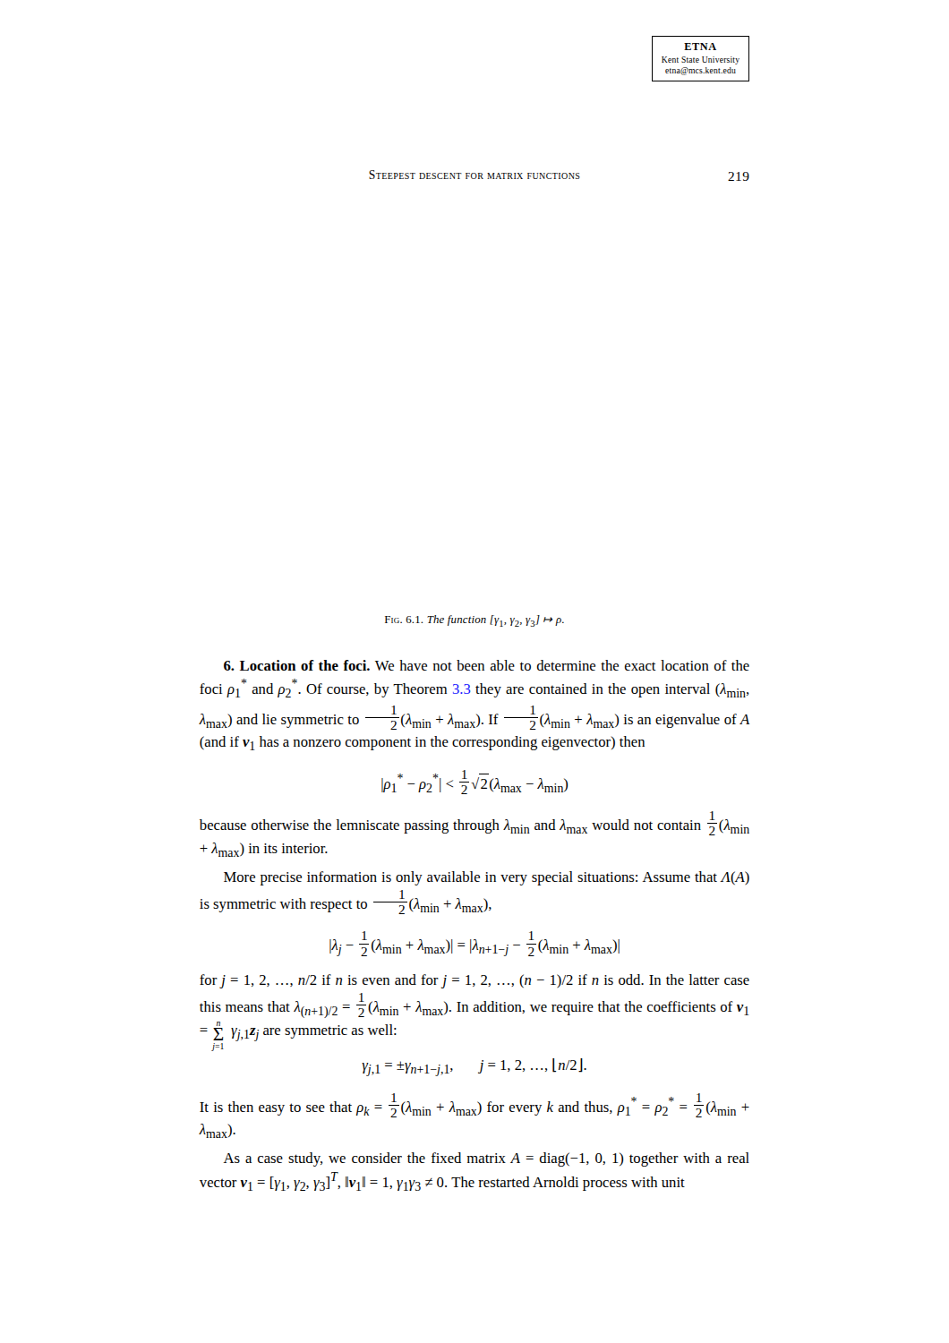ETNA
Kent State University
etna@mcs.kent.edu
Steepest descent for matrix functions 219
Fig. 6.1. The function [γ1, γ2, γ3] ↦ ρ.
6. Location of the foci. We have not been able to determine the exact location of the foci ρ1* and ρ2*. Of course, by Theorem 3.3 they are contained in the open interval (λmin, λmax) and lie symmetric to 12(λmin + λmax). If 12(λmin + λmax) is an eigenvalue of A (and if v1 has a nonzero component in the corresponding eigenvector) then
|ρ1* − ρ2*| < 12√2(λmax − λmin)
because otherwise the lemniscate passing through λmin and λmax would not contain 12(λmin + λmax) in its interior.
More precise information is only available in very special situations: Assume that Λ(A) is symmetric with respect to 12(λmin + λmax),
|λj − 12(λmin + λmax)| = |λn+1−j − 12(λmin + λmax)|
for j = 1, 2, …, n/2 if n is even and for j = 1, 2, …, (n − 1)/2 if n is odd. In the latter case this means that λ(n+1)/2 = 12(λmin + λmax). In addition, we require that the coefficients of v1 = Σnj=1 γj,1zj are symmetric as well:
γj,1 = ±γn+1−j,1, j = 1, 2, …, ⌊n/2⌋.
It is then easy to see that ρk = 12(λmin + λmax) for every k and thus, ρ1* = ρ2* = 12(λmin + λmax).
As a case study, we consider the fixed matrix A = diag(−1, 0, 1) together with a real vector v1 = [γ1, γ2, γ3]T, ‖v1‖ = 1, γ1γ3 ≠ 0. The restarted Arnoldi process with unit